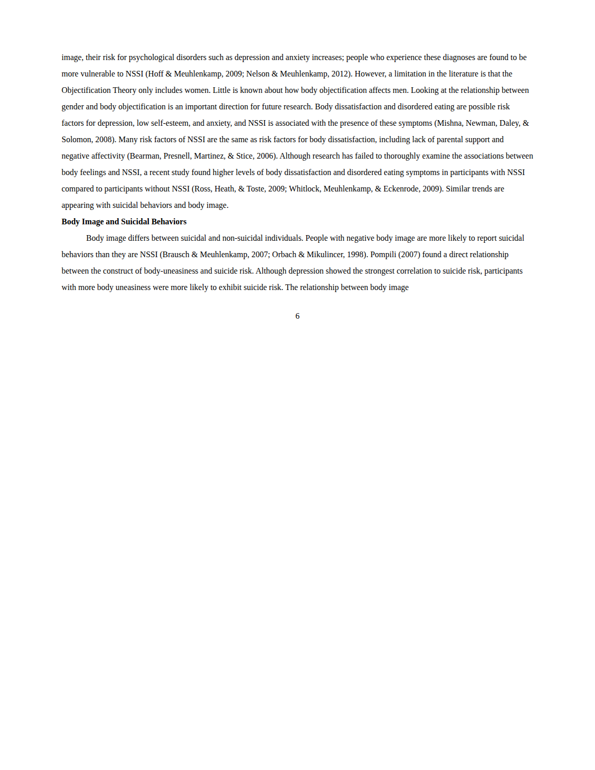image, their risk for psychological disorders such as depression and anxiety increases; people who experience these diagnoses are found to be more vulnerable to NSSI (Hoff & Meuhlenkamp, 2009; Nelson & Meuhlenkamp, 2012). However, a limitation in the literature is that the Objectification Theory only includes women. Little is known about how body objectification affects men. Looking at the relationship between gender and body objectification is an important direction for future research. Body dissatisfaction and disordered eating are possible risk factors for depression, low self-esteem, and anxiety, and NSSI is associated with the presence of these symptoms (Mishna, Newman, Daley, & Solomon, 2008). Many risk factors of NSSI are the same as risk factors for body dissatisfaction, including lack of parental support and negative affectivity (Bearman, Presnell, Martinez, & Stice, 2006). Although research has failed to thoroughly examine the associations between body feelings and NSSI, a recent study found higher levels of body dissatisfaction and disordered eating symptoms in participants with NSSI compared to participants without NSSI (Ross, Heath, & Toste, 2009; Whitlock, Meuhlenkamp, & Eckenrode, 2009). Similar trends are appearing with suicidal behaviors and body image.
Body Image and Suicidal Behaviors
Body image differs between suicidal and non-suicidal individuals. People with negative body image are more likely to report suicidal behaviors than they are NSSI (Brausch & Meuhlenkamp, 2007; Orbach & Mikulincer, 1998). Pompili (2007) found a direct relationship between the construct of body-uneasiness and suicide risk. Although depression showed the strongest correlation to suicide risk, participants with more body uneasiness were more likely to exhibit suicide risk. The relationship between body image
6